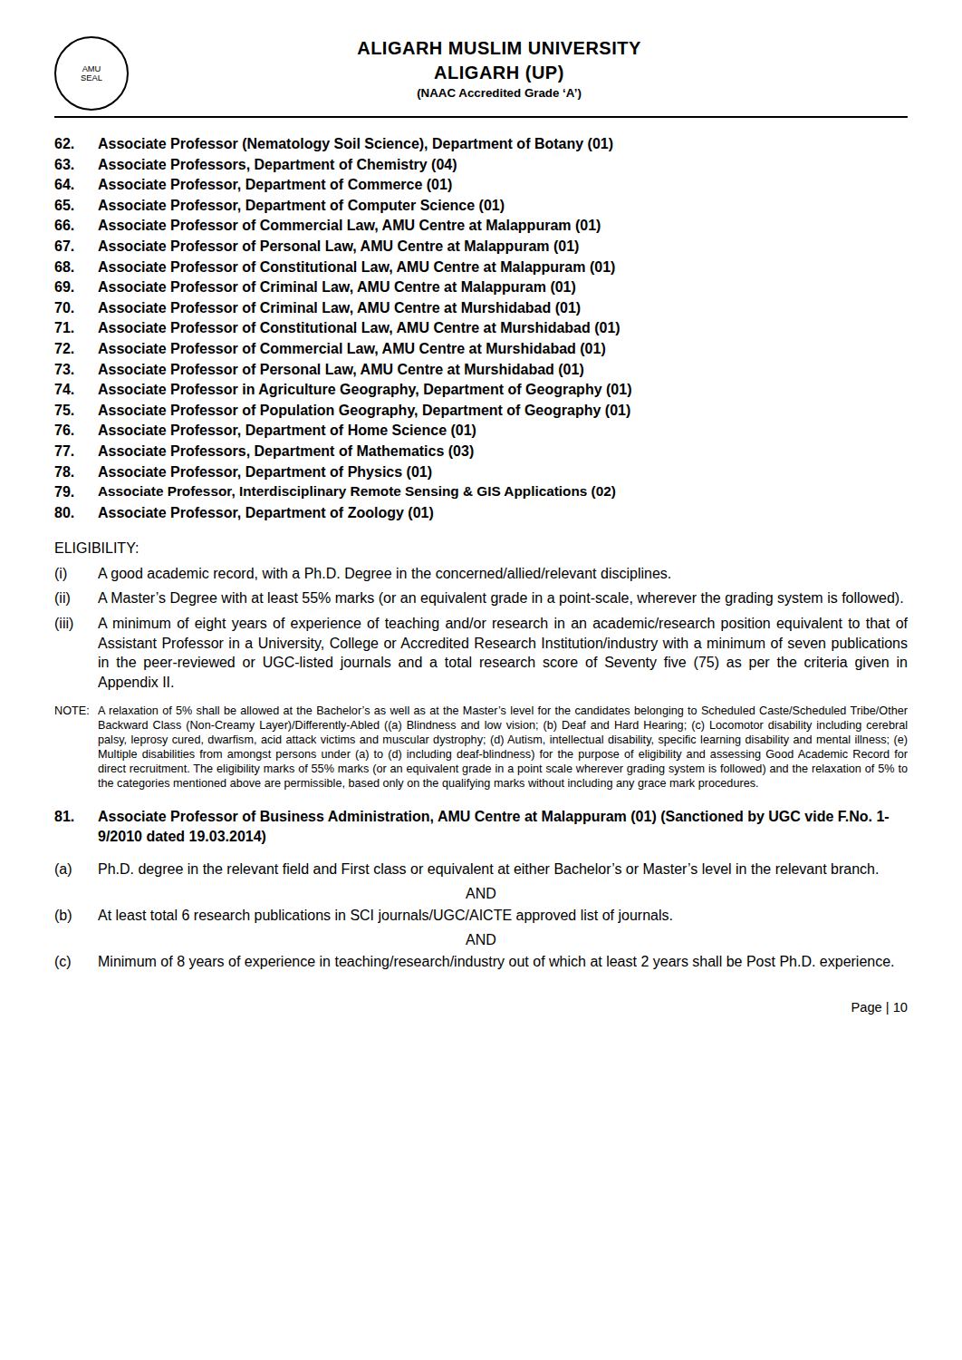AMU
SEAL
ALIGARH MUSLIM UNIVERSITY
ALIGARH (UP)
(NAAC Accredited Grade ‘A’)
62. Associate Professor (Nematology Soil Science), Department of Botany (01)
63. Associate Professors, Department of Chemistry (04)
64. Associate Professor, Department of Commerce (01)
65. Associate Professor, Department of Computer Science (01)
66. Associate Professor of Commercial Law, AMU Centre at Malappuram (01)
67. Associate Professor of Personal Law, AMU Centre at Malappuram (01)
68. Associate Professor of Constitutional Law, AMU Centre at Malappuram (01)
69. Associate Professor of Criminal Law, AMU Centre at Malappuram (01)
70. Associate Professor of Criminal Law, AMU Centre at Murshidabad (01)
71. Associate Professor of Constitutional Law, AMU Centre at Murshidabad (01)
72. Associate Professor of Commercial Law, AMU Centre at Murshidabad (01)
73. Associate Professor of Personal Law, AMU Centre at Murshidabad (01)
74. Associate Professor in Agriculture Geography, Department of Geography (01)
75. Associate Professor of Population Geography, Department of Geography (01)
76. Associate Professor, Department of Home Science (01)
77. Associate Professors, Department of Mathematics (03)
78. Associate Professor, Department of Physics (01)
79. Associate Professor, Interdisciplinary Remote Sensing & GIS Applications (02)
80. Associate Professor, Department of Zoology (01)
ELIGIBILITY:
(i) A good academic record, with a Ph.D. Degree in the concerned/allied/relevant disciplines.
(ii) A Master’s Degree with at least 55% marks (or an equivalent grade in a point-scale, wherever the grading system is followed).
(iii) A minimum of eight years of experience of teaching and/or research in an academic/research position equivalent to that of Assistant Professor in a University, College or Accredited Research Institution/industry with a minimum of seven publications in the peer-reviewed or UGC-listed journals and a total research score of Seventy five (75) as per the criteria given in Appendix II.
NOTE: A relaxation of 5% shall be allowed at the Bachelor’s as well as at the Master’s level for the candidates belonging to Scheduled Caste/Scheduled Tribe/Other Backward Class (Non-Creamy Layer)/Differently-Abled ((a) Blindness and low vision; (b) Deaf and Hard Hearing; (c) Locomotor disability including cerebral palsy, leprosy cured, dwarfism, acid attack victims and muscular dystrophy; (d) Autism, intellectual disability, specific learning disability and mental illness; (e) Multiple disabilities from amongst persons under (a) to (d) including deaf-blindness) for the purpose of eligibility and assessing Good Academic Record for direct recruitment. The eligibility marks of 55% marks (or an equivalent grade in a point scale wherever grading system is followed) and the relaxation of 5% to the categories mentioned above are permissible, based only on the qualifying marks without including any grace mark procedures.
81. Associate Professor of Business Administration, AMU Centre at Malappuram (01) (Sanctioned by UGC vide F.No. 1-9/2010 dated 19.03.2014)
(a) Ph.D. degree in the relevant field and First class or equivalent at either Bachelor’s or Master’s level in the relevant branch.
AND
(b) At least total 6 research publications in SCI journals/UGC/AICTE approved list of journals.
AND
(c) Minimum of 8 years of experience in teaching/research/industry out of which at least 2 years shall be Post Ph.D. experience.
Page | 10